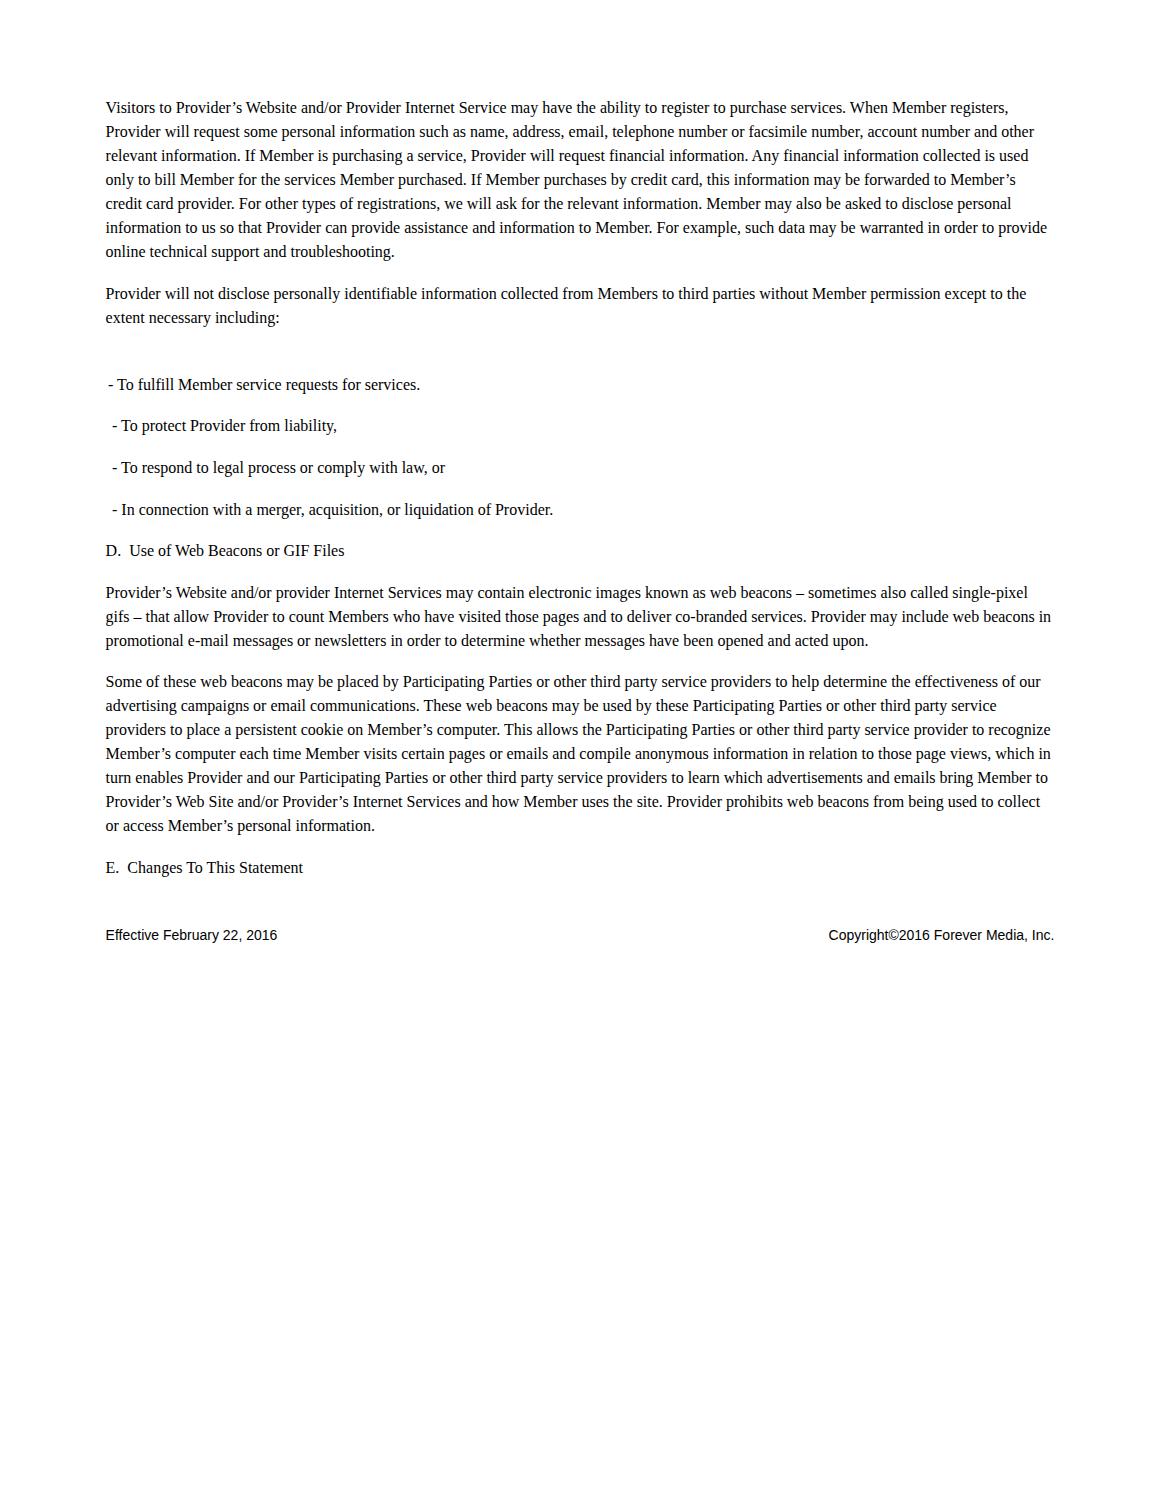Visitors to Provider’s Website and/or Provider Internet Service may have the ability to register to purchase services. When Member registers, Provider will request some personal information such as name, address, email, telephone number or facsimile number, account number and other relevant information. If Member is purchasing a service, Provider will request financial information. Any financial information collected is used only to bill Member for the services Member purchased. If Member purchases by credit card, this information may be forwarded to Member’s credit card provider. For other types of registrations, we will ask for the relevant information. Member may also be asked to disclose personal information to us so that Provider can provide assistance and information to Member. For example, such data may be warranted in order to provide online technical support and troubleshooting.
Provider will not disclose personally identifiable information collected from Members to third parties without Member permission except to the extent necessary including:
- To fulfill Member service requests for services.
- To protect Provider from liability,
- To respond to legal process or comply with law, or
- In connection with a merger, acquisition, or liquidation of Provider.
D. Use of Web Beacons or GIF Files
Provider’s Website and/or provider Internet Services may contain electronic images known as web beacons – sometimes also called single-pixel gifs – that allow Provider to count Members who have visited those pages and to deliver co-branded services. Provider may include web beacons in promotional e-mail messages or newsletters in order to determine whether messages have been opened and acted upon.
Some of these web beacons may be placed by Participating Parties or other third party service providers to help determine the effectiveness of our advertising campaigns or email communications. These web beacons may be used by these Participating Parties or other third party service providers to place a persistent cookie on Member’s computer. This allows the Participating Parties or other third party service provider to recognize Member’s computer each time Member visits certain pages or emails and compile anonymous information in relation to those page views, which in turn enables Provider and our Participating Parties or other third party service providers to learn which advertisements and emails bring Member to Provider’s Web Site and/or Provider’s Internet Services and how Member uses the site. Provider prohibits web beacons from being used to collect or access Member’s personal information.
E. Changes To This Statement
Effective February 22, 2016 Copyright©2016 Forever Media, Inc.